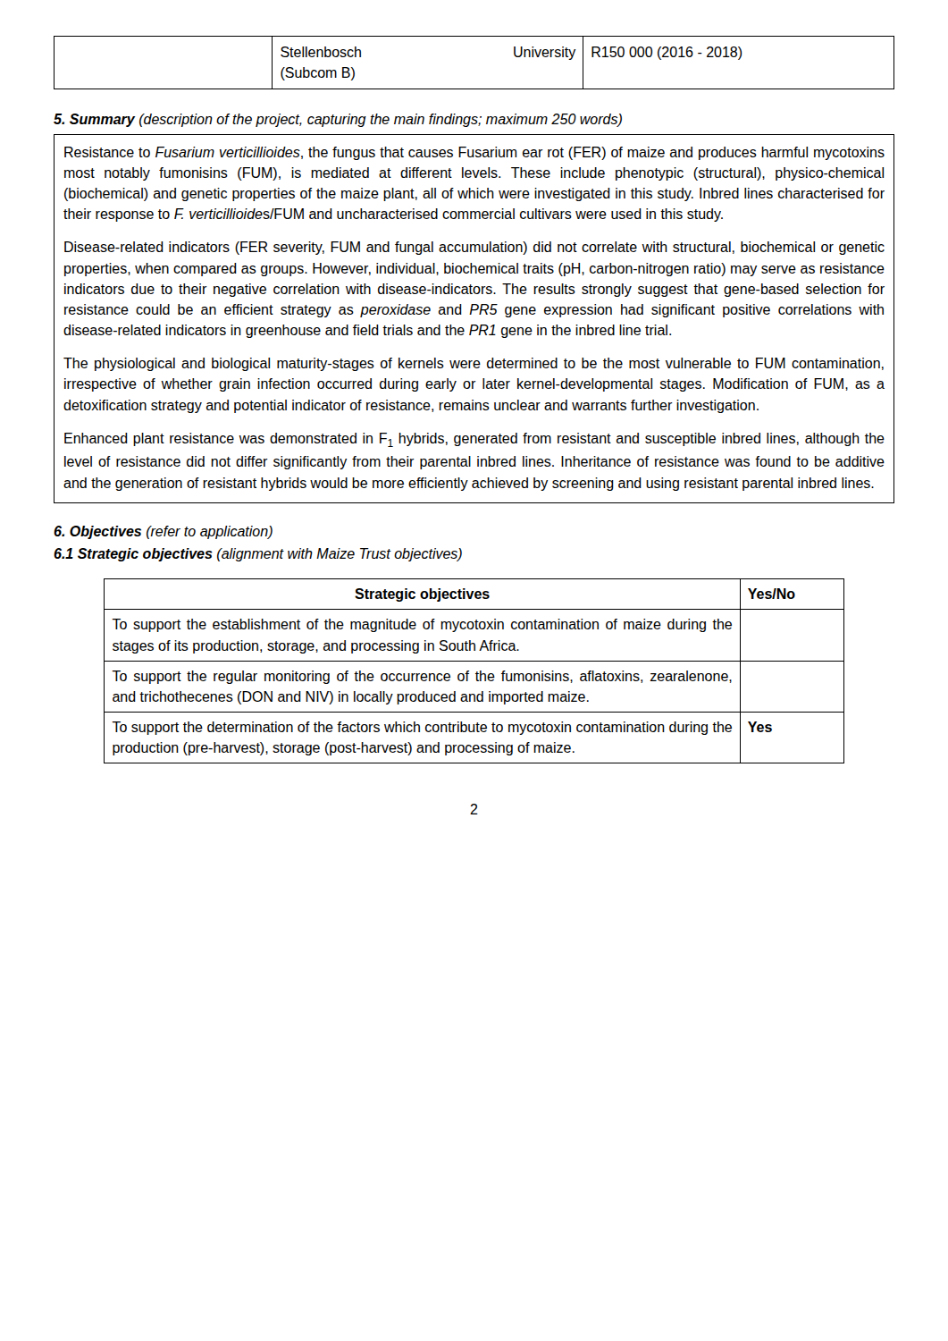| | Stellenbosch University (Subcom B) | R150 000 (2016 - 2018) |
5. Summary (description of the project, capturing the main findings; maximum 250 words)
Resistance to Fusarium verticillioides, the fungus that causes Fusarium ear rot (FER) of maize and produces harmful mycotoxins most notably fumonisins (FUM), is mediated at different levels. These include phenotypic (structural), physico-chemical (biochemical) and genetic properties of the maize plant, all of which were investigated in this study. Inbred lines characterised for their response to F. verticillioides/FUM and uncharacterised commercial cultivars were used in this study.
Disease-related indicators (FER severity, FUM and fungal accumulation) did not correlate with structural, biochemical or genetic properties, when compared as groups. However, individual, biochemical traits (pH, carbon-nitrogen ratio) may serve as resistance indicators due to their negative correlation with disease-indicators. The results strongly suggest that gene-based selection for resistance could be an efficient strategy as peroxidase and PR5 gene expression had significant positive correlations with disease-related indicators in greenhouse and field trials and the PR1 gene in the inbred line trial.
The physiological and biological maturity-stages of kernels were determined to be the most vulnerable to FUM contamination, irrespective of whether grain infection occurred during early or later kernel-developmental stages. Modification of FUM, as a detoxification strategy and potential indicator of resistance, remains unclear and warrants further investigation.
Enhanced plant resistance was demonstrated in F1 hybrids, generated from resistant and susceptible inbred lines, although the level of resistance did not differ significantly from their parental inbred lines. Inheritance of resistance was found to be additive and the generation of resistant hybrids would be more efficiently achieved by screening and using resistant parental inbred lines.
6. Objectives (refer to application)
6.1 Strategic objectives (alignment with Maize Trust objectives)
| Strategic objectives | Yes/No |
| --- | --- |
| To support the establishment of the magnitude of mycotoxin contamination of maize during the stages of its production, storage, and processing in South Africa. | |
| To support the regular monitoring of the occurrence of the fumonisins, aflatoxins, zearalenone, and trichothecenes (DON and NIV) in locally produced and imported maize. | |
| To support the determination of the factors which contribute to mycotoxin contamination during the production (pre-harvest), storage (post-harvest) and processing of maize. | Yes |
2